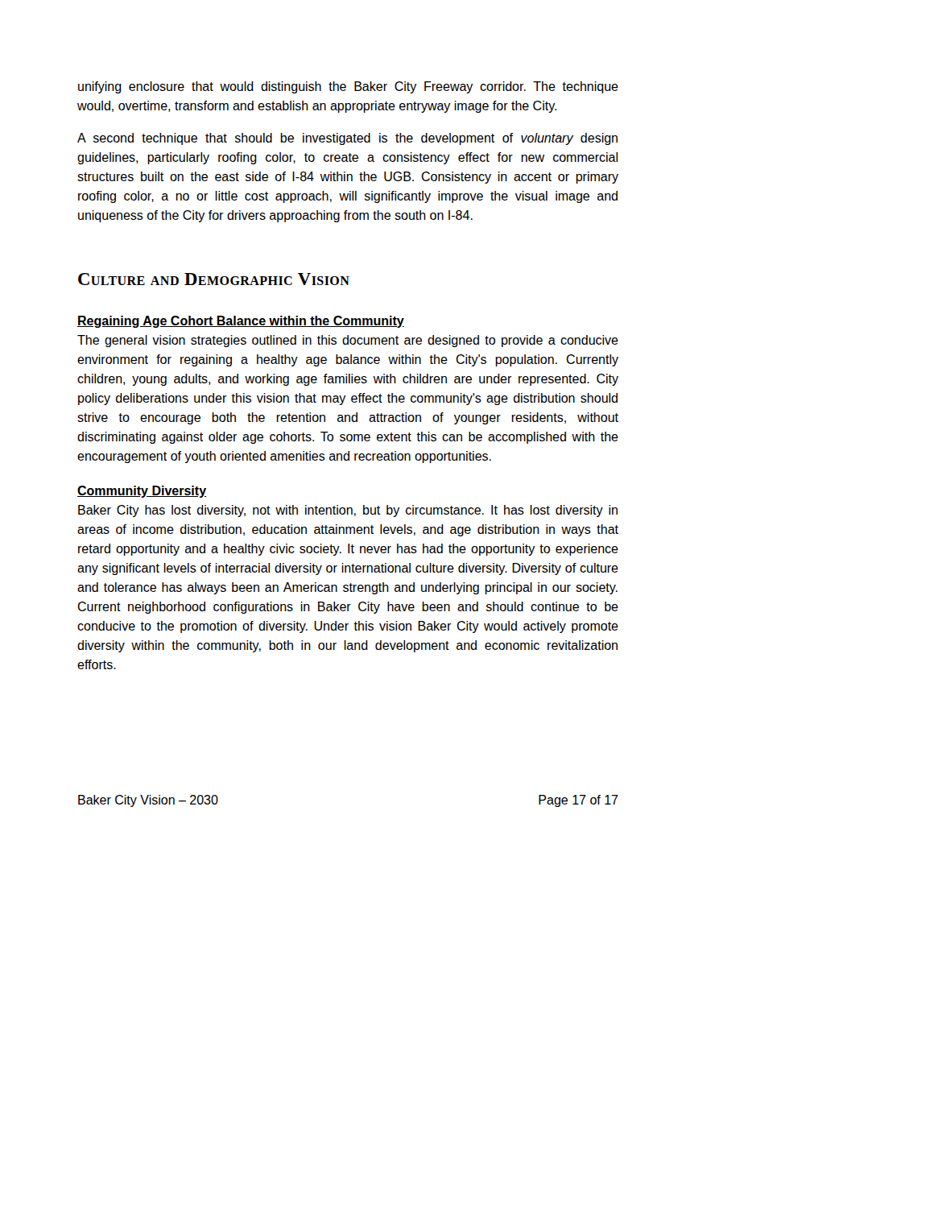unifying enclosure that would distinguish the Baker City Freeway corridor. The technique would, overtime, transform and establish an appropriate entryway image for the City.
A second technique that should be investigated is the development of voluntary design guidelines, particularly roofing color, to create a consistency effect for new commercial structures built on the east side of I-84 within the UGB. Consistency in accent or primary roofing color, a no or little cost approach, will significantly improve the visual image and uniqueness of the City for drivers approaching from the south on I-84.
Culture and Demographic Vision
Regaining Age Cohort Balance within the Community
The general vision strategies outlined in this document are designed to provide a conducive environment for regaining a healthy age balance within the City's population. Currently children, young adults, and working age families with children are under represented. City policy deliberations under this vision that may effect the community's age distribution should strive to encourage both the retention and attraction of younger residents, without discriminating against older age cohorts. To some extent this can be accomplished with the encouragement of youth oriented amenities and recreation opportunities.
Community Diversity
Baker City has lost diversity, not with intention, but by circumstance. It has lost diversity in areas of income distribution, education attainment levels, and age distribution in ways that retard opportunity and a healthy civic society. It never has had the opportunity to experience any significant levels of interracial diversity or international culture diversity. Diversity of culture and tolerance has always been an American strength and underlying principal in our society. Current neighborhood configurations in Baker City have been and should continue to be conducive to the promotion of diversity. Under this vision Baker City would actively promote diversity within the community, both in our land development and economic revitalization efforts.
Baker City Vision – 2030 Page 17 of 17